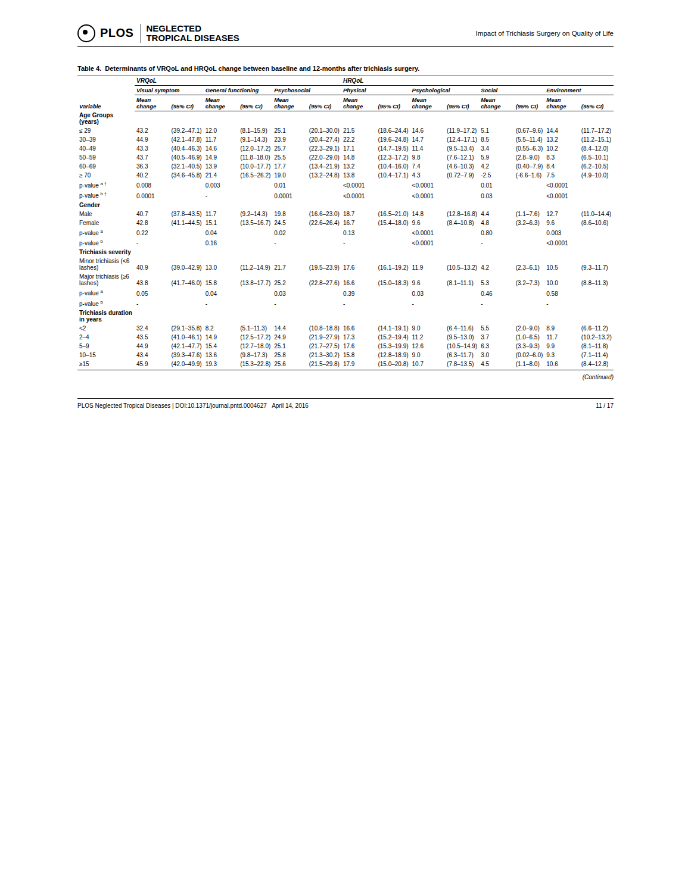PLOS
NEGLECTED TROPICAL DISEASES
Impact of Trichiasis Surgery on Quality of Life
Table 4. Determinants of VRQoL and HRQoL change between baseline and 12-months after trichiasis surgery.
| Variable | VRQoL | HRQoL |
| --- | --- | --- |
| Visual symptom | General functioning | Psychosocial | Physical | Psychological | Social | Environment |
| Mean change | (95% CI) | Mean change | (95% CI) | Mean change | (95% CI) | Mean change | (95% CI) | Mean change | (95% CI) | Mean change | (95% CI) | Mean change | (95% CI) |
| Age Groups (years) | |
| ≤ 29 | 43.2 | (39.2–47.1) | 12.0 | (8.1–15.9) | 25.1 | (20.1–30.0) | 21.5 | (18.6–24.4) | 14.6 | (11.9–17.2) | 5.1 | (0.67–9.6) | 14.4 | (11.7–17.2) |
| 30–39 | 44.9 | (42.1–47.8) | 11.7 | (9.1–14.3) | 23.9 | (20.4–27.4) | 22.2 | (19.6–24.8) | 14.7 | (12.4–17.1) | 8.5 | (5.5–11.4) | 13.2 | (11.2–15.1) |
| 40–49 | 43.3 | (40.4–46.3) | 14.6 | (12.0–17.2) | 25.7 | (22.3–29.1) | 17.1 | (14.7–19.5) | 11.4 | (9.5–13.4) | 3.4 | (0.55–6.3) | 10.2 | (8.4–12.0) |
| 50–59 | 43.7 | (40.5–46.9) | 14.9 | (11.8–18.0) | 25.5 | (22.0–29.0) | 14.8 | (12.3–17.2) | 9.8 | (7.6–12.1) | 5.9 | (2.8–9.0) | 8.3 | (6.5–10.1) |
| 60–69 | 36.3 | (32.1–40.5) | 13.9 | (10.0–17.7) | 17.7 | (13.4–21.9) | 13.2 | (10.4–16.0) | 7.4 | (4.6–10.3) | 4.2 | (0.40–7.9) | 8.4 | (6.2–10.5) |
| ≥ 70 | 40.2 | (34.6–45.8) | 21.4 | (16.5–26.2) | 19.0 | (13.2–24.8) | 13.8 | (10.4–17.1) | 4.3 | (0.72–7.9) | -2.5 | (-6.6–1.6) | 7.5 | (4.9–10.0) |
| p-value a † | 0.008 | 0.003 | 0.01 | <0.0001 | <0.0001 | 0.01 | <0.0001 |
| p-value b † | 0.0001 | - | 0.0001 | <0.0001 | <0.0001 | 0.03 | <0.0001 |
| Gender | |
| Male | 40.7 | (37.8–43.5) | 11.7 | (9.2–14.3) | 19.8 | (16.6–23.0) | 18.7 | (16.5–21.0) | 14.8 | (12.8–16.8) | 4.4 | (1.1–7.6) | 12.7 | (11.0–14.4) |
| Female | 42.8 | (41.1–44.5) | 15.1 | (13.5–16.7) | 24.5 | (22.6–26.4) | 16.7 | (15.4–18.0) | 9.6 | (8.4–10.8) | 4.8 | (3.2–6.3) | 9.6 | (8.6–10.6) |
| p-value a | 0.22 | 0.04 | 0.02 | 0.13 | <0.0001 | 0.80 | 0.003 |
| p-value b | - | 0.16 | - | - | <0.0001 | - | <0.0001 |
| Trichiasis severity | |
| Minor trichiasis (<6 lashes) | 40.9 | (39.0–42.9) | 13.0 | (11.2–14.9) | 21.7 | (19.5–23.9) | 17.6 | (16.1–19.2) | 11.9 | (10.5–13.2) | 4.2 | (2.3–6.1) | 10.5 | (9.3–11.7) |
| Major trichiasis (≥6 lashes) | 43.8 | (41.7–46.0) | 15.8 | (13.8–17.7) | 25.2 | (22.8–27.6) | 16.6 | (15.0–18.3) | 9.6 | (8.1–11.1) | 5.3 | (3.2–7.3) | 10.0 | (8.8–11.3) |
| p-value a | 0.05 | 0.04 | 0.03 | 0.39 | 0.03 | 0.46 | 0.58 |
| p-value b | - | - | - | - | - | - | - |
| Trichiasis duration in years | |
| <2 | 32.4 | (29.1–35.8) | 8.2 | (5.1–11.3) | 14.4 | (10.8–18.8) | 16.6 | (14.1–19.1) | 9.0 | (6.4–11.6) | 5.5 | (2.0–9.0) | 8.9 | (6.6–11.2) |
| 2–4 | 43.5 | (41.0–46.1) | 14.9 | (12.5–17.2) | 24.9 | (21.9–27.9) | 17.3 | (15.2–19.4) | 11.2 | (9.5–13.0) | 3.7 | (1.0–6.5) | 11.7 | (10.2–13.2) |
| 5–9 | 44.9 | (42.1–47.7) | 15.4 | (12.7–18.0) | 25.1 | (21.7–27.5) | 17.6 | (15.3–19.9) | 12.6 | (10.5–14.9) | 6.3 | (3.3–9.3) | 9.9 | (8.1–11.8) |
| 10–15 | 43.4 | (39.3–47.6) | 13.6 | (9.8–17.3) | 25.8 | (21.3–30.2) | 15.8 | (12.8–18.9) | 9.0 | (6.3–11.7) | 3.0 | (0.02–6.0) | 9.3 | (7.1–11.4) |
| ≥15 | 45.9 | (42.0–49.9) | 19.3 | (15.3–22.8) | 25.6 | (21.5–29.8) | 17.9 | (15.0–20.8) | 10.7 | (7.8–13.5) | 4.5 | (1.1–8.0) | 10.6 | (8.4–12.8) |
(Continued)
PLOS Neglected Tropical Diseases | DOI:10.1371/journal.pntd.0004627 April 14, 2016
11 / 17